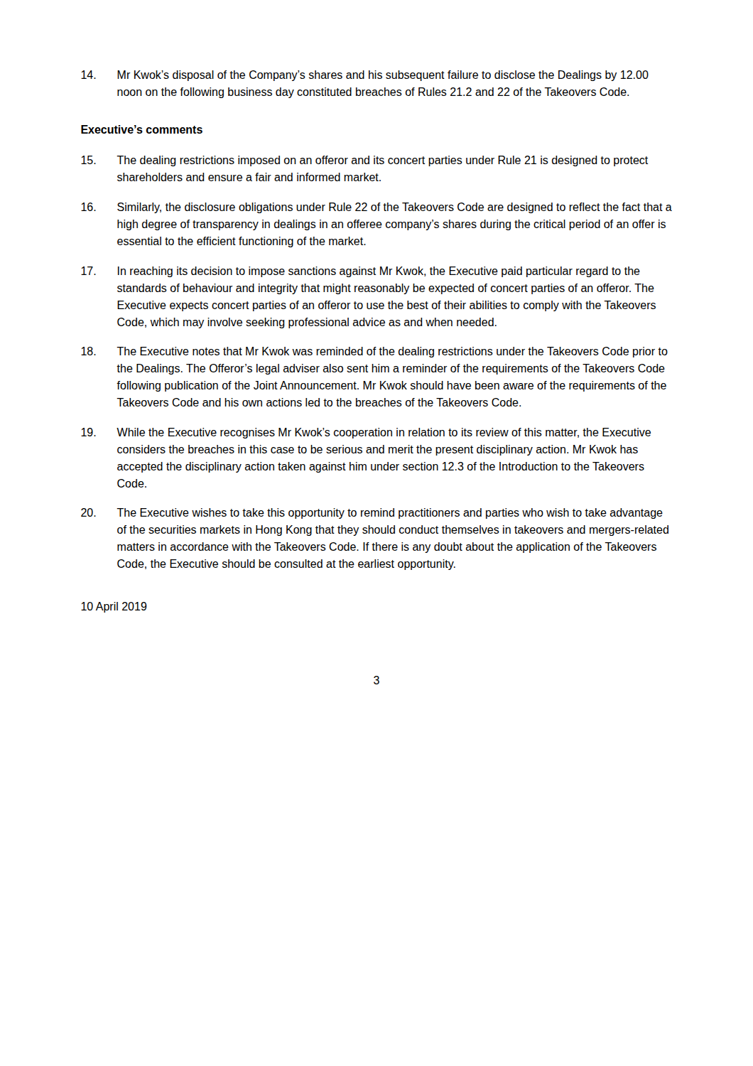14.
Mr Kwok’s disposal of the Company’s shares and his subsequent failure to disclose the Dealings by 12.00 noon on the following business day constituted breaches of Rules 21.2 and 22 of the Takeovers Code.
Executive’s comments
15.
The dealing restrictions imposed on an offeror and its concert parties under Rule 21 is designed to protect shareholders and ensure a fair and informed market.
16.
Similarly, the disclosure obligations under Rule 22 of the Takeovers Code are designed to reflect the fact that a high degree of transparency in dealings in an offeree company’s shares during the critical period of an offer is essential to the efficient functioning of the market.
17.
In reaching its decision to impose sanctions against Mr Kwok, the Executive paid particular regard to the standards of behaviour and integrity that might reasonably be expected of concert parties of an offeror. The Executive expects concert parties of an offeror to use the best of their abilities to comply with the Takeovers Code, which may involve seeking professional advice as and when needed.
18.
The Executive notes that Mr Kwok was reminded of the dealing restrictions under the Takeovers Code prior to the Dealings. The Offeror’s legal adviser also sent him a reminder of the requirements of the Takeovers Code following publication of the Joint Announcement. Mr Kwok should have been aware of the requirements of the Takeovers Code and his own actions led to the breaches of the Takeovers Code.
19.
While the Executive recognises Mr Kwok’s cooperation in relation to its review of this matter, the Executive considers the breaches in this case to be serious and merit the present disciplinary action. Mr Kwok has accepted the disciplinary action taken against him under section 12.3 of the Introduction to the Takeovers Code.
20.
The Executive wishes to take this opportunity to remind practitioners and parties who wish to take advantage of the securities markets in Hong Kong that they should conduct themselves in takeovers and mergers-related matters in accordance with the Takeovers Code. If there is any doubt about the application of the Takeovers Code, the Executive should be consulted at the earliest opportunity.
10 April 2019
3